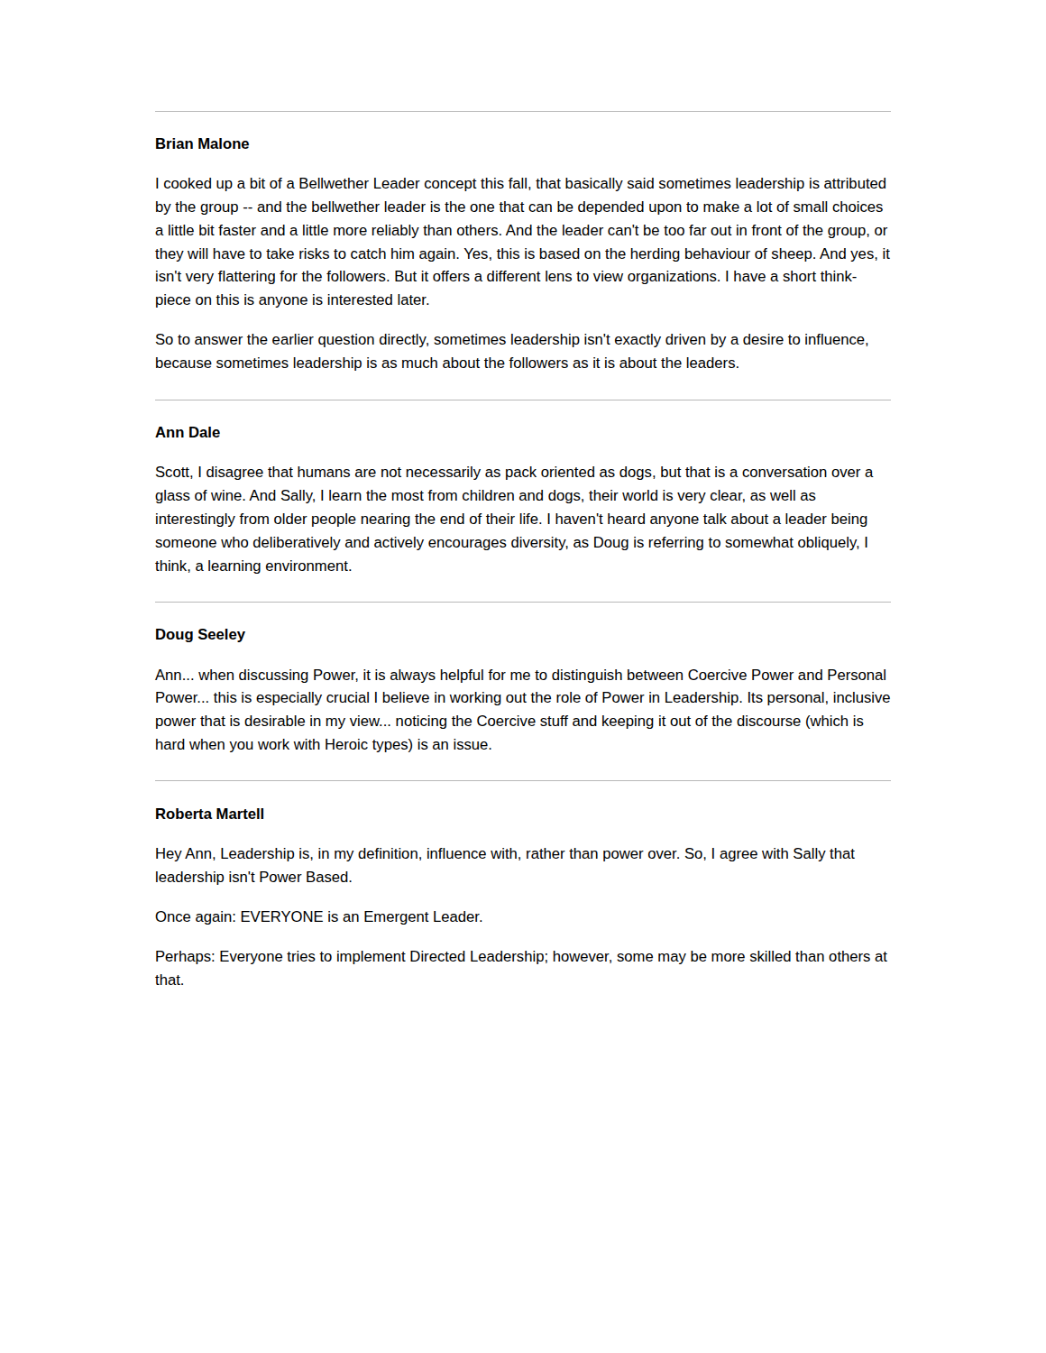Brian Malone
I cooked up a bit of a Bellwether Leader concept this fall, that basically said sometimes leadership is attributed by the group -- and the bellwether leader is the one that can be depended upon to make a lot of small choices a little bit faster and a little more reliably than others. And the leader can't be too far out in front of the group, or they will have to take risks to catch him again. Yes, this is based on the herding behaviour of sheep. And yes, it isn't very flattering for the followers. But it offers a different lens to view organizations. I have a short think-piece on this is anyone is interested later.
So to answer the earlier question directly, sometimes leadership isn't exactly driven by a desire to influence, because sometimes leadership is as much about the followers as it is about the leaders.
Ann Dale
Scott, I disagree that humans are not necessarily as pack oriented as dogs, but that is a conversation over a glass of wine. And Sally, I learn the most from children and dogs, their world is very clear, as well as interestingly from older people nearing the end of their life. I haven't heard anyone talk about a leader being someone who deliberatively and actively encourages diversity, as Doug is referring to somewhat obliquely, I think, a learning environment.
Doug Seeley
Ann... when discussing Power, it is always helpful for me to distinguish between Coercive Power and Personal Power... this is especially crucial I believe in working out the role of Power in Leadership. Its personal, inclusive power that is desirable in my view... noticing the Coercive stuff and keeping it out of the discourse (which is hard when you work with Heroic types) is an issue.
Roberta Martell
Hey Ann, Leadership is, in my definition, influence with, rather than power over. So, I agree with Sally that leadership isn't Power Based.
Once again: EVERYONE is an Emergent Leader.
Perhaps: Everyone tries to implement Directed Leadership; however, some may be more skilled than others at that.